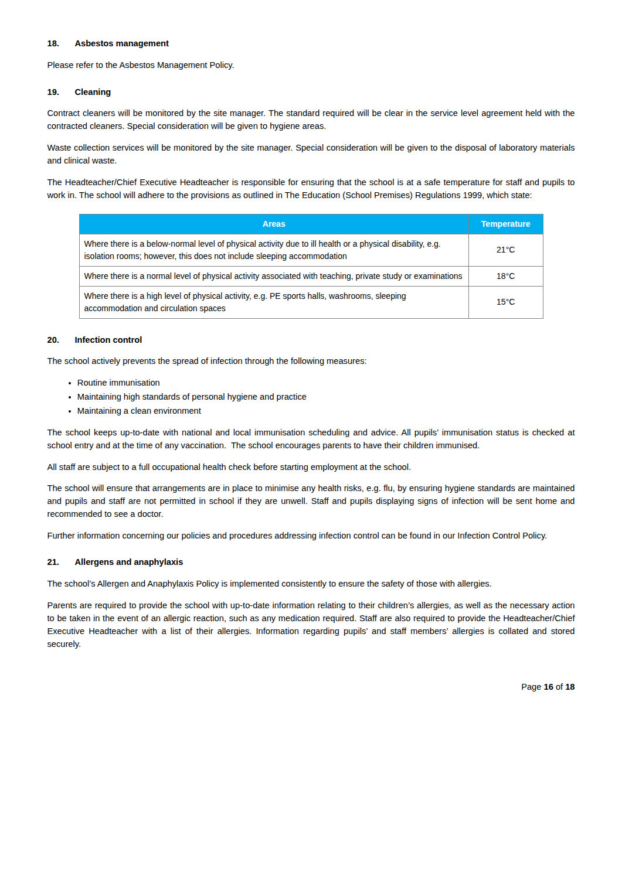18. Asbestos management
Please refer to the Asbestos Management Policy.
19. Cleaning
Contract cleaners will be monitored by the site manager. The standard required will be clear in the service level agreement held with the contracted cleaners. Special consideration will be given to hygiene areas.
Waste collection services will be monitored by the site manager. Special consideration will be given to the disposal of laboratory materials and clinical waste.
The Headteacher/Chief Executive Headteacher is responsible for ensuring that the school is at a safe temperature for staff and pupils to work in. The school will adhere to the provisions as outlined in The Education (School Premises) Regulations 1999, which state:
| Areas | Temperature |
| --- | --- |
| Where there is a below-normal level of physical activity due to ill health or a physical disability, e.g. isolation rooms; however, this does not include sleeping accommodation | 21°C |
| Where there is a normal level of physical activity associated with teaching, private study or examinations | 18°C |
| Where there is a high level of physical activity, e.g. PE sports halls, washrooms, sleeping accommodation and circulation spaces | 15°C |
20. Infection control
The school actively prevents the spread of infection through the following measures:
Routine immunisation
Maintaining high standards of personal hygiene and practice
Maintaining a clean environment
The school keeps up-to-date with national and local immunisation scheduling and advice. All pupils’ immunisation status is checked at school entry and at the time of any vaccination. The school encourages parents to have their children immunised.
All staff are subject to a full occupational health check before starting employment at the school.
The school will ensure that arrangements are in place to minimise any health risks, e.g. flu, by ensuring hygiene standards are maintained and pupils and staff are not permitted in school if they are unwell. Staff and pupils displaying signs of infection will be sent home and recommended to see a doctor.
Further information concerning our policies and procedures addressing infection control can be found in our Infection Control Policy.
21. Allergens and anaphylaxis
The school’s Allergen and Anaphylaxis Policy is implemented consistently to ensure the safety of those with allergies.
Parents are required to provide the school with up-to-date information relating to their children’s allergies, as well as the necessary action to be taken in the event of an allergic reaction, such as any medication required. Staff are also required to provide the Headteacher/Chief Executive Headteacher with a list of their allergies. Information regarding pupils’ and staff members’ allergies is collated and stored securely.
Page 16 of 18